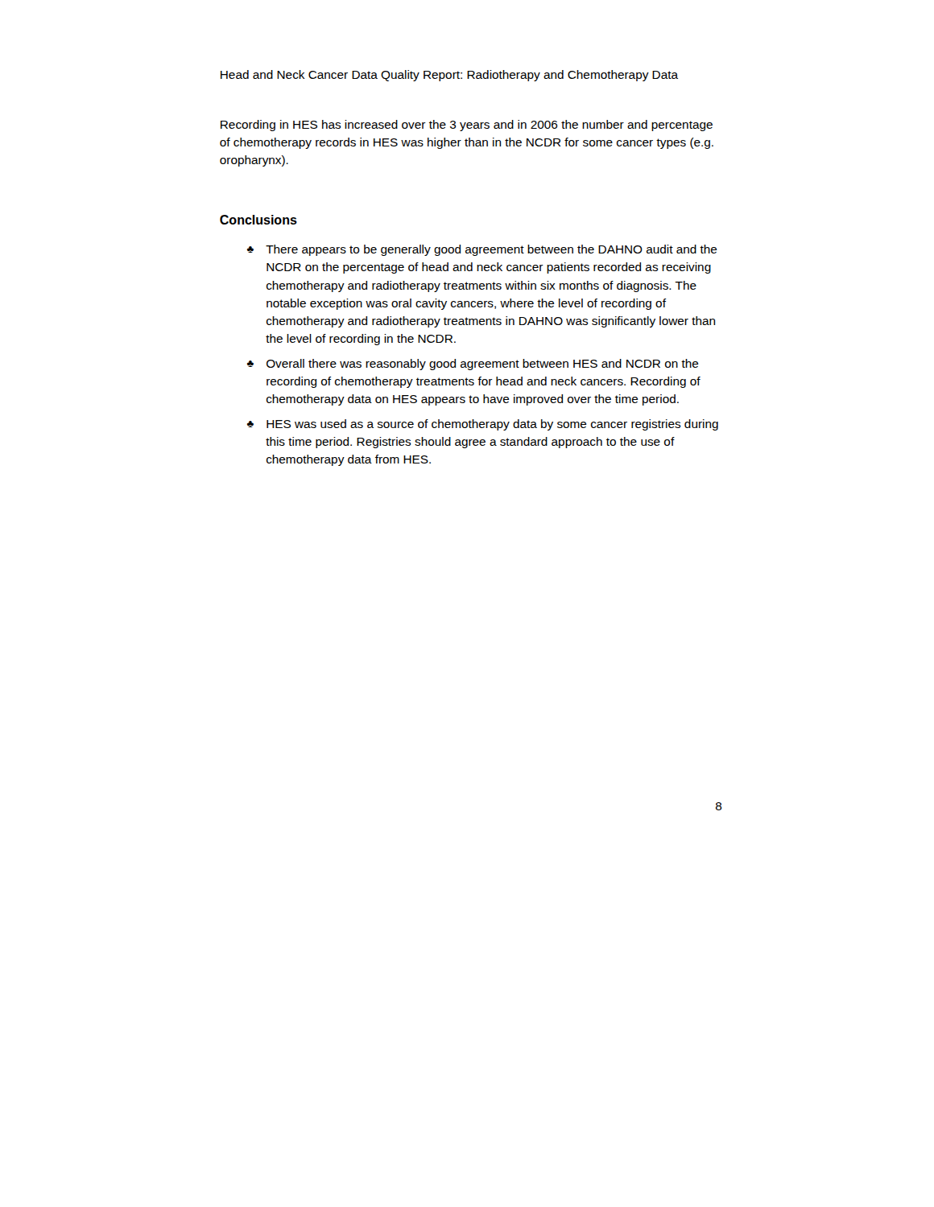Head and Neck Cancer Data Quality Report: Radiotherapy and Chemotherapy Data
Recording in HES has increased over the 3 years and in 2006 the number and percentage of chemotherapy records in HES was higher than in the NCDR for some cancer types (e.g. oropharynx).
Conclusions
There appears to be generally good agreement between the DAHNO audit and the NCDR on the percentage of head and neck cancer patients recorded as receiving chemotherapy and radiotherapy treatments within six months of diagnosis. The notable exception was oral cavity cancers, where the level of recording of chemotherapy and radiotherapy treatments in DAHNO was significantly lower than the level of recording in the NCDR.
Overall there was reasonably good agreement between HES and NCDR on the recording of chemotherapy treatments for head and neck cancers. Recording of chemotherapy data on HES appears to have improved over the time period.
HES was used as a source of chemotherapy data by some cancer registries during this time period. Registries should agree a standard approach to the use of chemotherapy data from HES.
8